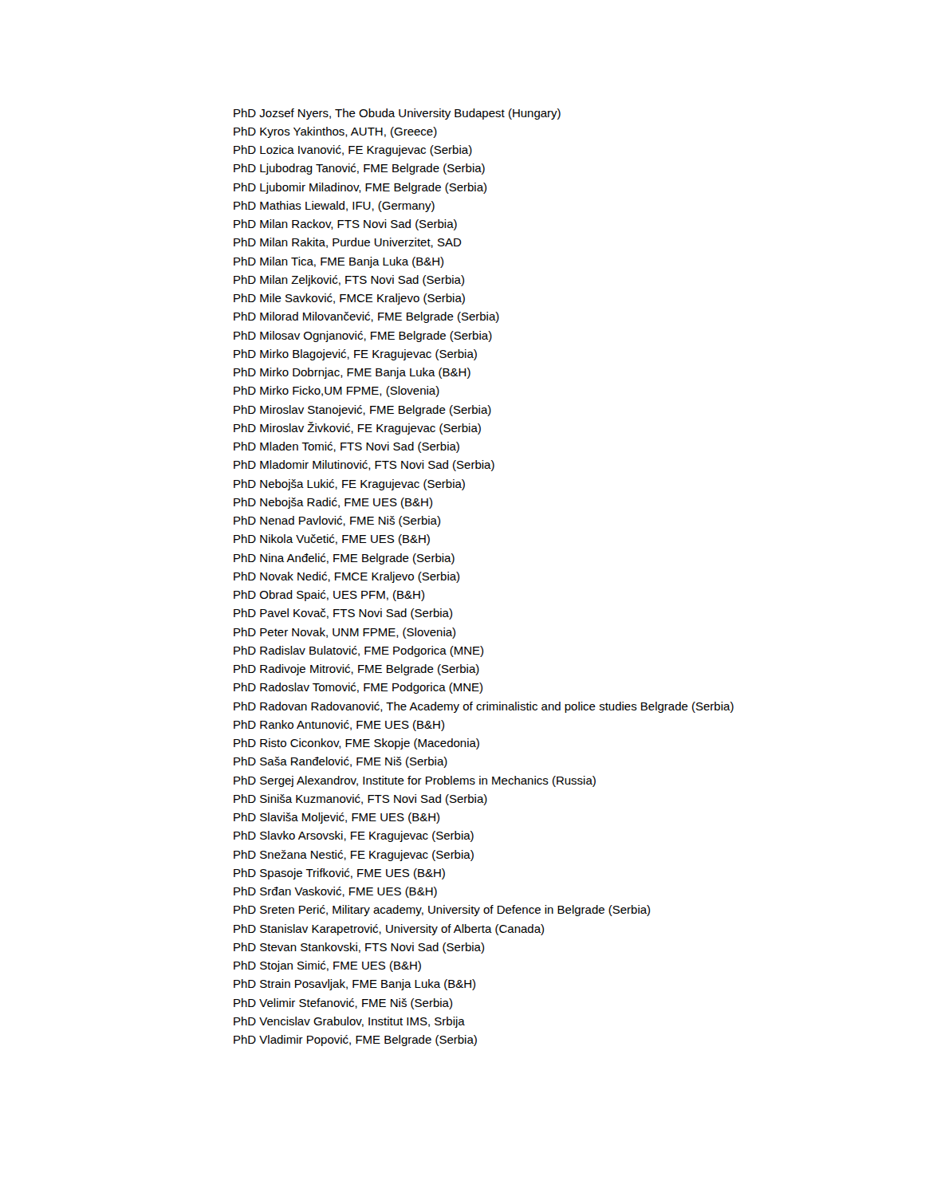PhD Jozsef Nyers, The Obuda University Budapest (Hungary)
PhD Kyros Yakinthos, AUTH, (Greece)
PhD Lozica Ivanović, FE Kragujevac (Serbia)
PhD Ljubodrag Tanović, FME Belgrade (Serbia)
PhD Ljubomir Miladinov, FME Belgrade (Serbia)
PhD Mathias Liewald, IFU, (Germany)
PhD Milan Rackov, FTS Novi Sad (Serbia)
PhD Milan Rakita, Purdue Univerzitet, SAD
PhD Milan Tica, FME Banja Luka (B&H)
PhD Milan Zeljković, FTS Novi Sad (Serbia)
PhD Mile Savković, FMCE Kraljevo (Serbia)
PhD Milorad Milovančević, FME Belgrade (Serbia)
PhD Milosav Ognjanović, FME Belgrade (Serbia)
PhD Mirko Blagojević, FE Kragujevac (Serbia)
PhD Mirko Dobrnjac, FME Banja Luka (B&H)
PhD Mirko Ficko,UM FPME, (Slovenia)
PhD Miroslav Stanojević, FME Belgrade (Serbia)
PhD Miroslav Živković, FE Kragujevac (Serbia)
PhD Mladen Tomić, FTS Novi Sad (Serbia)
PhD Mladomir Milutinović, FTS Novi Sad (Serbia)
PhD Nebojša Lukić, FE Kragujevac (Serbia)
PhD Nebojša Radić, FME UES (B&H)
PhD Nenad Pavlović, FME Niš (Serbia)
PhD Nikola Vučetić, FME UES (B&H)
PhD Nina Anđelić, FME Belgrade (Serbia)
PhD Novak Nedić, FMCE Kraljevo (Serbia)
PhD Obrad Spaić, UES PFM, (B&H)
PhD Pavel Kovač, FTS Novi Sad (Serbia)
PhD Peter Novak, UNM FPME, (Slovenia)
PhD Radislav Bulatović, FME Podgorica (MNE)
PhD Radivoje Mitrović, FME Belgrade (Serbia)
PhD Radoslav Tomović, FME Podgorica (MNE)
PhD Radovan Radovanović, The Academy of criminalistic and police studies Belgrade (Serbia)
PhD Ranko Antunović, FME UES (B&H)
PhD Risto Ciconkov, FME Skopje (Macedonia)
PhD Saša Ranđelović, FME Niš (Serbia)
PhD Sergej Alexandrov, Institute for Problems in Mechanics (Russia)
PhD Siniša Kuzmanović, FTS Novi Sad (Serbia)
PhD Slaviša Moljević, FME UES (B&H)
PhD Slavko Arsovski, FE Kragujevac (Serbia)
PhD Snežana Nestić, FE Kragujevac (Serbia)
PhD Spasoje Trifković, FME UES (B&H)
PhD Srđan Vasković, FME UES (B&H)
PhD Sreten Perić, Military academy, University of Defence in Belgrade (Serbia)
PhD Stanislav Karapetrović, University of Alberta (Canada)
PhD Stevan Stankovski, FTS Novi Sad (Serbia)
PhD Stojan Simić, FME UES (B&H)
PhD Strain Posavljak, FME Banja Luka (B&H)
PhD Velimir Stefanović, FME Niš (Serbia)
PhD Vencislav Grabulov, Institut IMS, Srbija
PhD Vladimir Popović, FME Belgrade (Serbia)